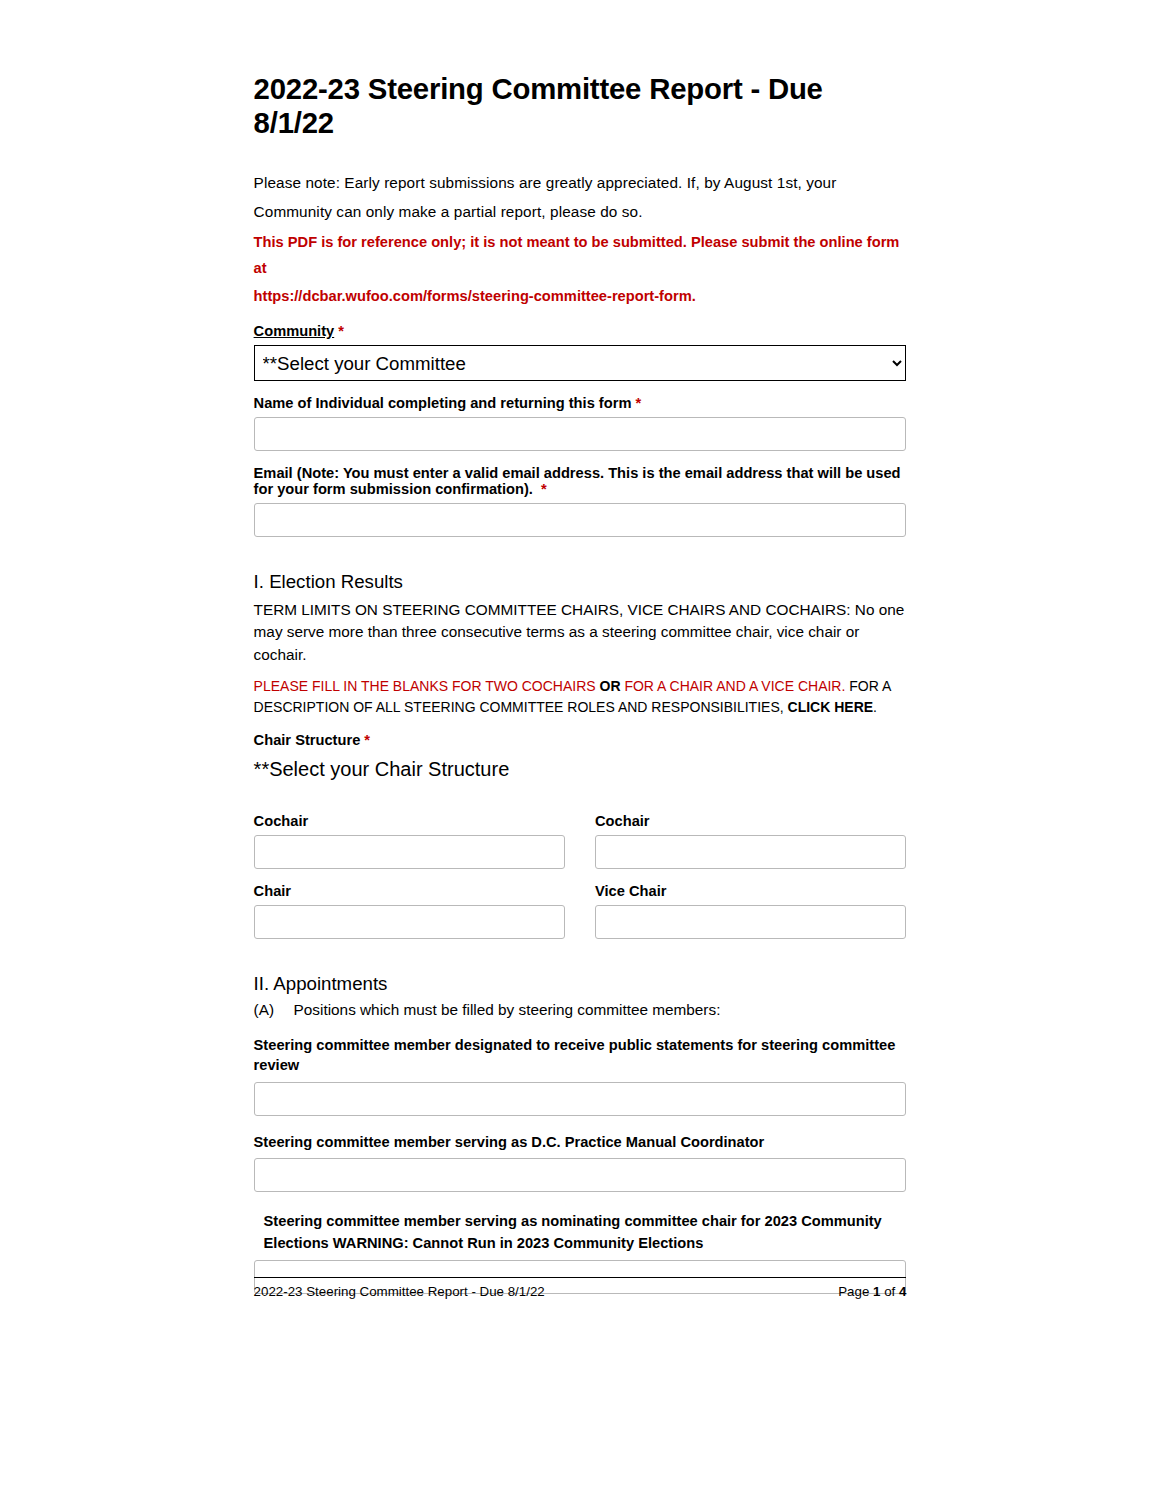2022-23 Steering Committee Report - Due 8/1/22
Please note: Early report submissions are greatly appreciated. If, by August 1st, your Community can only make a partial report, please do so.
This PDF is for reference only; it is not meant to be submitted. Please submit the online form at
https://dcbar.wufoo.com/forms/steering-committee-report-form.
Community * **Select your Committee Name of Individual completing and returning this form * Email (Note: You must enter a valid email address. This is the email address that will be used for your form submission confirmation). *
I. Election Results
TERM LIMITS ON STEERING COMMITTEE CHAIRS, VICE CHAIRS AND COCHAIRS: No one may serve more than three consecutive terms as a steering committee chair, vice chair or cochair.
PLEASE FILL IN THE BLANKS FOR TWO COCHAIRS OR FOR A CHAIR AND A VICE CHAIR. FOR A DESCRIPTION OF ALL STEERING COMMITTEE ROLES AND RESPONSIBILITIES, CLICK HERE.
Chair Structure * **Select your Chair Structure
Cochair
Cochair
Chair
Vice Chair
II. Appointments
(A) Positions which must be filled by steering committee members:
Steering committee member designated to receive public statements for steering committee review
Steering committee member serving as D.C. Practice Manual Coordinator
Steering committee member serving as nominating committee chair for 2023 Community Elections WARNING: Cannot Run in 2023 Community Elections
2022-23 Steering Committee Report - Due 8/1/22
Page 1 of 4